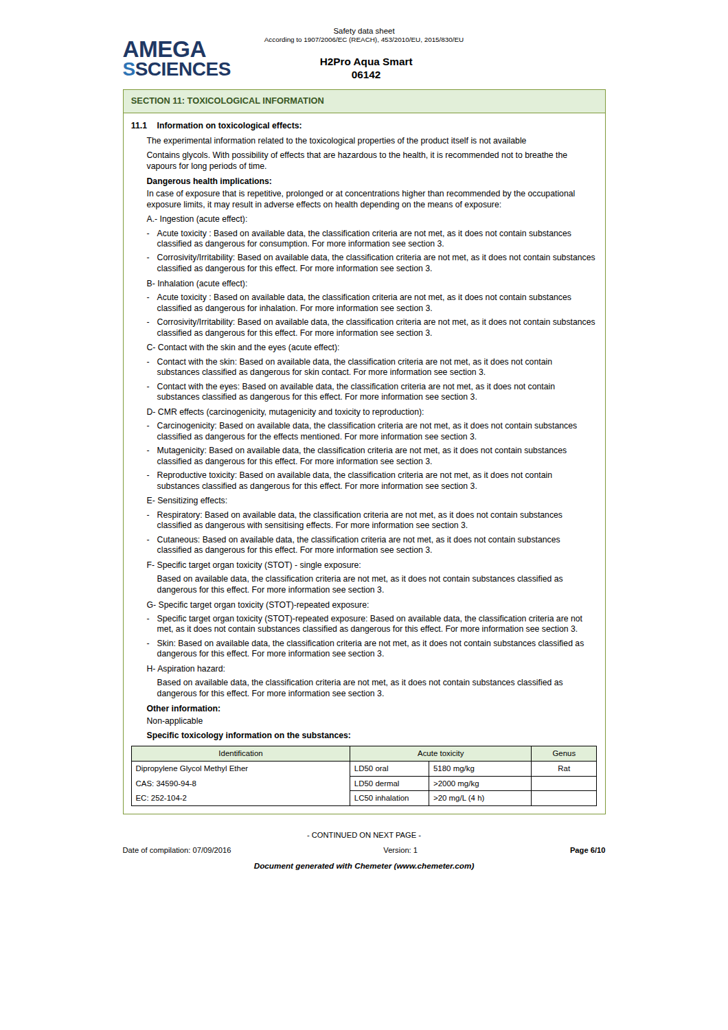Safety data sheet
According to 1907/2006/EC (REACH), 453/2010/EU, 2015/830/EU
AMEGA
SSCIENCES
H2Pro Aqua Smart
06142
SECTION 11: TOXICOLOGICAL INFORMATION
11.1 Information on toxicological effects:
The experimental information related to the toxicological properties of the product itself is not available
Contains glycols. With possibility of effects that are hazardous to the health, it is recommended not to breathe the vapours for long periods of time.
Dangerous health implications:
In case of exposure that is repetitive, prolonged or at concentrations higher than recommended by the occupational exposure limits, it may result in adverse effects on health depending on the means of exposure:
A.- Ingestion (acute effect):
Acute toxicity : Based on available data, the classification criteria are not met, as it does not contain substances classified as dangerous for consumption. For more information see section 3.
Corrosivity/Irritability: Based on available data, the classification criteria are not met, as it does not contain substances classified as dangerous for this effect. For more information see section 3.
B- Inhalation (acute effect):
Acute toxicity : Based on available data, the classification criteria are not met, as it does not contain substances classified as dangerous for inhalation. For more information see section 3.
Corrosivity/Irritability: Based on available data, the classification criteria are not met, as it does not contain substances classified as dangerous for this effect. For more information see section 3.
C- Contact with the skin and the eyes (acute effect):
Contact with the skin: Based on available data, the classification criteria are not met, as it does not contain substances classified as dangerous for skin contact. For more information see section 3.
Contact with the eyes: Based on available data, the classification criteria are not met, as it does not contain substances classified as dangerous for this effect. For more information see section 3.
D- CMR effects (carcinogenicity, mutagenicity and toxicity to reproduction):
Carcinogenicity: Based on available data, the classification criteria are not met, as it does not contain substances classified as dangerous for the effects mentioned. For more information see section 3.
Mutagenicity: Based on available data, the classification criteria are not met, as it does not contain substances classified as dangerous for this effect. For more information see section 3.
Reproductive toxicity: Based on available data, the classification criteria are not met, as it does not contain substances classified as dangerous for this effect. For more information see section 3.
E- Sensitizing effects:
Respiratory: Based on available data, the classification criteria are not met, as it does not contain substances classified as dangerous with sensitising effects. For more information see section 3.
Cutaneous: Based on available data, the classification criteria are not met, as it does not contain substances classified as dangerous for this effect. For more information see section 3.
F- Specific target organ toxicity (STOT) - single exposure:
Based on available data, the classification criteria are not met, as it does not contain substances classified as dangerous for this effect. For more information see section 3.
G- Specific target organ toxicity (STOT)-repeated exposure:
Specific target organ toxicity (STOT)-repeated exposure: Based on available data, the classification criteria are not met, as it does not contain substances classified as dangerous for this effect. For more information see section 3.
Skin: Based on available data, the classification criteria are not met, as it does not contain substances classified as dangerous for this effect. For more information see section 3.
H- Aspiration hazard:
Based on available data, the classification criteria are not met, as it does not contain substances classified as dangerous for this effect. For more information see section 3.
Other information:
Non-applicable
Specific toxicology information on the substances:
| Identification | Acute toxicity | Genus |
| --- | --- | --- |
| Dipropylene Glycol Methyl Ether | LD50 oral | 5180 mg/kg | Rat |
| CAS: 34590-94-8 | LD50 dermal | >2000 mg/kg | |
| EC: 252-104-2 | LC50 inhalation | >20 mg/L (4 h) | |
- CONTINUED ON NEXT PAGE -
Date of compilation: 07/09/2016
Version: 1
Page 6/10
Document generated with Chemeter (www.chemeter.com)